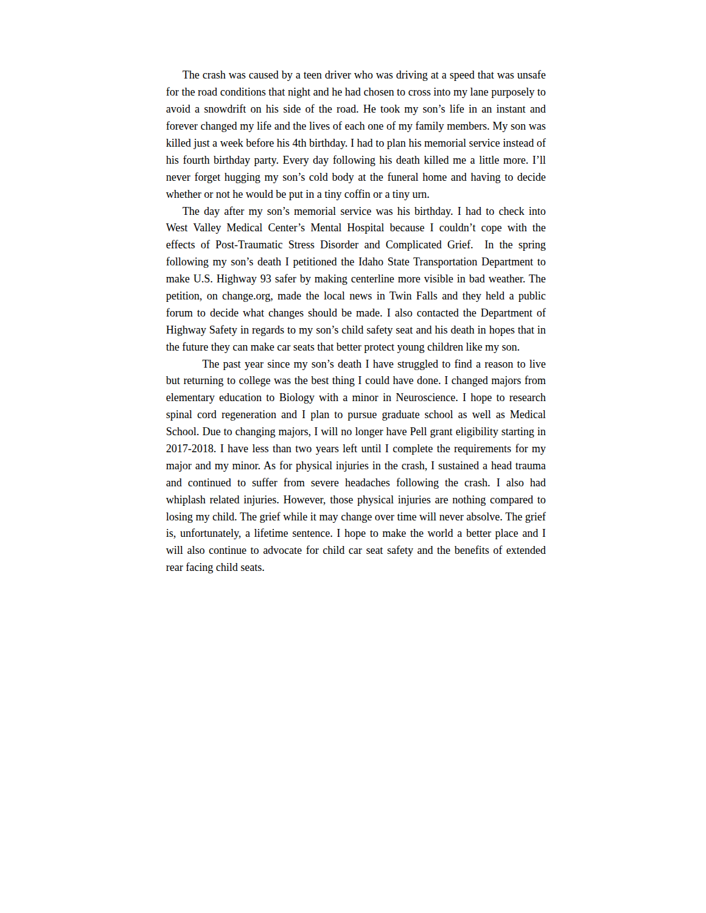The crash was caused by a teen driver who was driving at a speed that was unsafe for the road conditions that night and he had chosen to cross into my lane purposely to avoid a snowdrift on his side of the road. He took my son’s life in an instant and forever changed my life and the lives of each one of my family members. My son was killed just a week before his 4th birthday. I had to plan his memorial service instead of his fourth birthday party. Every day following his death killed me a little more. I’ll never forget hugging my son’s cold body at the funeral home and having to decide whether or not he would be put in a tiny coffin or a tiny urn.
The day after my son’s memorial service was his birthday. I had to check into West Valley Medical Center’s Mental Hospital because I couldn’t cope with the effects of Post-Traumatic Stress Disorder and Complicated Grief. In the spring following my son’s death I petitioned the Idaho State Transportation Department to make U.S. Highway 93 safer by making centerline more visible in bad weather. The petition, on change.org, made the local news in Twin Falls and they held a public forum to decide what changes should be made. I also contacted the Department of Highway Safety in regards to my son’s child safety seat and his death in hopes that in the future they can make car seats that better protect young children like my son.
The past year since my son’s death I have struggled to find a reason to live but returning to college was the best thing I could have done. I changed majors from elementary education to Biology with a minor in Neuroscience. I hope to research spinal cord regeneration and I plan to pursue graduate school as well as Medical School. Due to changing majors, I will no longer have Pell grant eligibility starting in 2017-2018. I have less than two years left until I complete the requirements for my major and my minor. As for physical injuries in the crash, I sustained a head trauma and continued to suffer from severe headaches following the crash. I also had whiplash related injuries. However, those physical injuries are nothing compared to losing my child. The grief while it may change over time will never absolve. The grief is, unfortunately, a lifetime sentence. I hope to make the world a better place and I will also continue to advocate for child car seat safety and the benefits of extended rear facing child seats.